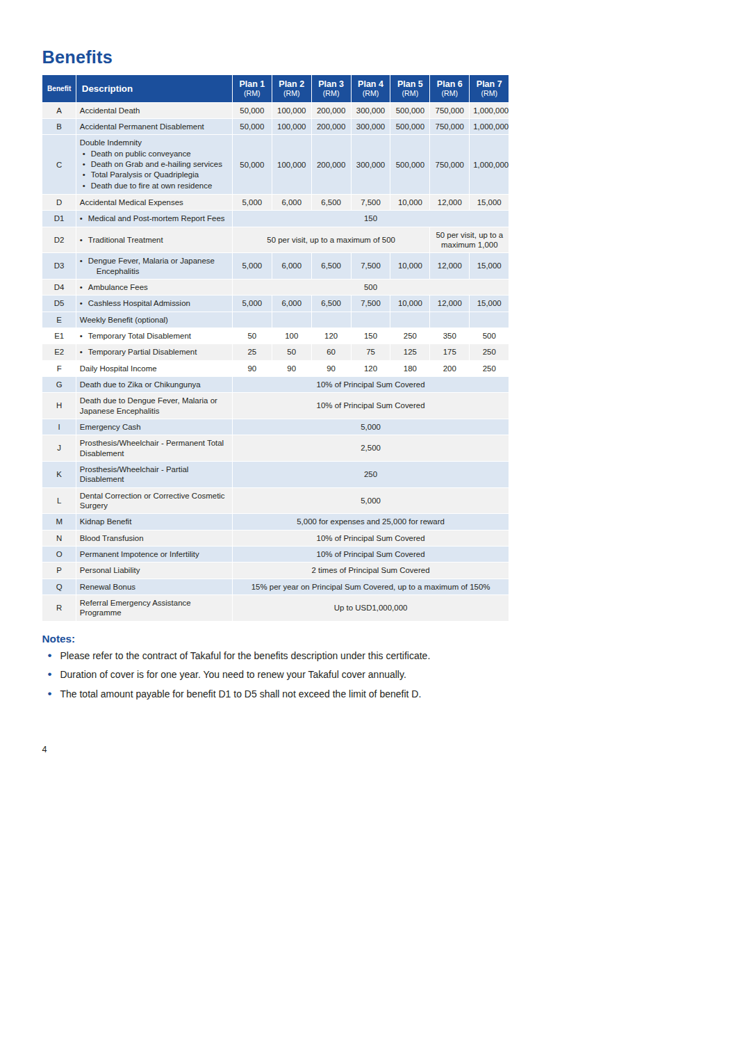Benefits
| Benefit | Description | Plan 1 (RM) | Plan 2 (RM) | Plan 3 (RM) | Plan 4 (RM) | Plan 5 (RM) | Plan 6 (RM) | Plan 7 (RM) |
| --- | --- | --- | --- | --- | --- | --- | --- | --- |
| A | Accidental Death | 50,000 | 100,000 | 200,000 | 300,000 | 500,000 | 750,000 | 1,000,000 |
| B | Accidental Permanent Disablement | 50,000 | 100,000 | 200,000 | 300,000 | 500,000 | 750,000 | 1,000,000 |
| C | Double Indemnity Death on public conveyance Death on Grab and e-hailing services Total Paralysis or Quadriplegia Death due to fire at own residence | 50,000 | 100,000 | 200,000 | 300,000 | 500,000 | 750,000 | 1,000,000 |
| D | Accidental Medical Expenses | 5,000 | 6,000 | 6,500 | 7,500 | 10,000 | 12,000 | 15,000 |
| D1 | Medical and Post-mortem Report Fees | 150 |
| D2 | Traditional Treatment | 50 per visit, up to a maximum of 500 | 50 per visit, up to a maximum 1,000 |
| D3 | Dengue Fever, Malaria or Japanese Encephalitis | 5,000 | 6,000 | 6,500 | 7,500 | 10,000 | 12,000 | 15,000 |
| D4 | Ambulance Fees | 500 |
| D5 | Cashless Hospital Admission | 5,000 | 6,000 | 6,500 | 7,500 | 10,000 | 12,000 | 15,000 |
| E | Weekly Benefit (optional) | | | | | | | |
| E1 | Temporary Total Disablement | 50 | 100 | 120 | 150 | 250 | 350 | 500 |
| E2 | Temporary Partial Disablement | 25 | 50 | 60 | 75 | 125 | 175 | 250 |
| F | Daily Hospital Income | 90 | 90 | 90 | 120 | 180 | 200 | 250 |
| G | Death due to Zika or Chikungunya | 10% of Principal Sum Covered |
| H | Death due to Dengue Fever, Malaria or Japanese Encephalitis | 10% of Principal Sum Covered |
| I | Emergency Cash | 5,000 |
| J | Prosthesis/Wheelchair - Permanent Total Disablement | 2,500 |
| K | Prosthesis/Wheelchair - Partial Disablement | 250 |
| L | Dental Correction or Corrective Cosmetic Surgery | 5,000 |
| M | Kidnap Benefit | 5,000 for expenses and 25,000 for reward |
| N | Blood Transfusion | 10% of Principal Sum Covered |
| O | Permanent Impotence or Infertility | 10% of Principal Sum Covered |
| P | Personal Liability | 2 times of Principal Sum Covered |
| Q | Renewal Bonus | 15% per year on Principal Sum Covered, up to a maximum of 150% |
| R | Referral Emergency Assistance Programme | Up to USD1,000,000 |
Notes:
Please refer to the contract of Takaful for the benefits description under this certificate.
Duration of cover is for one year. You need to renew your Takaful cover annually.
The total amount payable for benefit D1 to D5 shall not exceed the limit of benefit D.
4